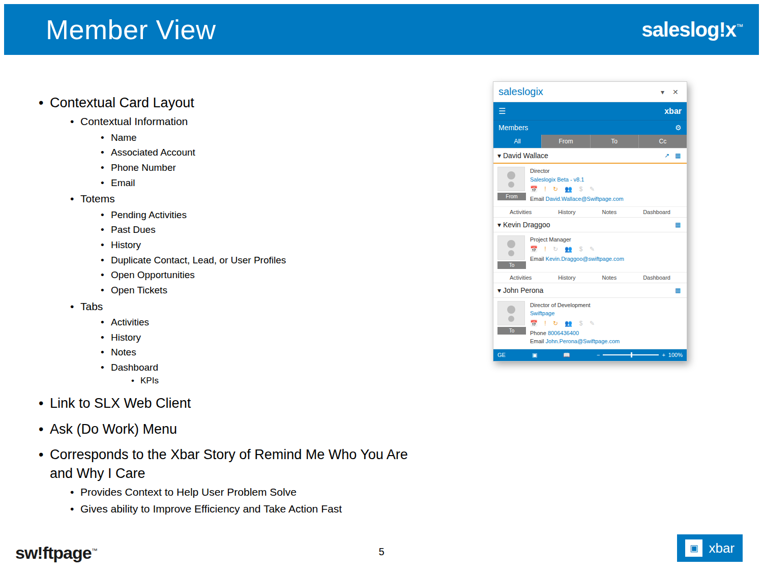Member View
saleslog!x™
Contextual Card Layout
Contextual Information
Name
Associated Account
Phone Number
Email
Totems
Pending Activities
Past Dues
History
Duplicate Contact, Lead, or User Profiles
Open Opportunities
Open Tickets
Tabs
Activities
History
Notes
Dashboard
KPIs
Link to SLX Web Client
Ask (Do Work) Menu
Corresponds to the Xbar Story of Remind Me Who You Are and Why I Care
Provides Context to Help User Problem Solve
Gives ability to Improve Efficiency and Take Action Fast
saleslogix ▾ ✕
☰ xbar
Members ⚙
All
From
To
Cc
▾ David Wallace ↗ ▦
From
Director
Saleslogix Beta - v8.1
📅 ! ↻ 👥 $ ✎
Email David.Wallace@Swiftpage.com
Activities History Notes Dashboard
▾ Kevin Draggoo ▦
To
Project Manager
📅 ! ↻ 👥 $ ✎
Email Kevin.Draggoo@swiftpage.com
Activities History Notes Dashboard
▾ John Perona ▦
To
Director of Development
Swiftpage
📅 ! ↻ 👥 $ ✎
Phone 8006436400
Email John.Perona@Swiftpage.com
GE ▣ 📖 − + 100%
sw!ftpage™
5
▣xbar